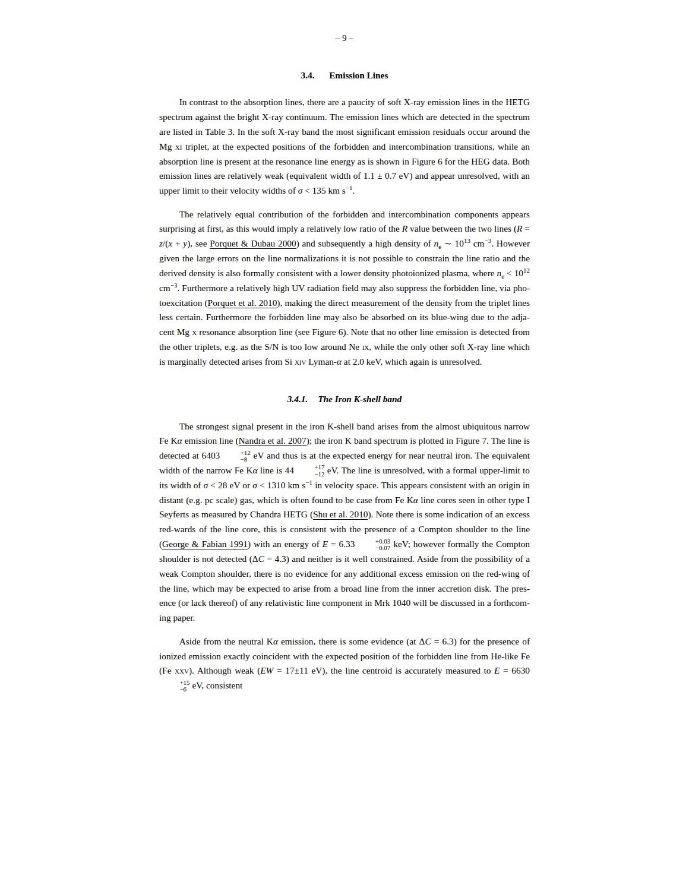– 9 –
3.4. Emission Lines
In contrast to the absorption lines, there are a paucity of soft X-ray emission lines in the HETG spectrum against the bright X-ray continuum. The emission lines which are detected in the spectrum are listed in Table 3. In the soft X-ray band the most significant emission residuals occur around the Mg xi triplet, at the expected positions of the forbidden and intercombination transitions, while an absorption line is present at the resonance line energy as is shown in Figure 6 for the HEG data. Both emission lines are relatively weak (equivalent width of 1.1 ± 0.7 eV) and appear unresolved, with an upper limit to their velocity widths of σ < 135 km s−1.
The relatively equal contribution of the forbidden and intercombination components appears surprising at first, as this would imply a relatively low ratio of the R value between the two lines (R = z/(x + y), see Porquet & Dubau 2000) and subsequently a high density of ne ∼ 1013 cm−3. However given the large errors on the line normalizations it is not possible to constrain the line ratio and the derived density is also formally consistent with a lower density photoionized plasma, where ne < 1012 cm−3. Furthermore a relatively high UV radiation field may also suppress the forbidden line, via photoexcitation (Porquet et al. 2010), making the direct measurement of the density from the triplet lines less certain. Furthermore the forbidden line may also be absorbed on its blue-wing due to the adjacent Mg x resonance absorption line (see Figure 6). Note that no other line emission is detected from the other triplets, e.g. as the S/N is too low around Ne ix, while the only other soft X-ray line which is marginally detected arises from Si xiv Lyman-α at 2.0 keV, which again is unresolved.
3.4.1. The Iron K-shell band
The strongest signal present in the iron K-shell band arises from the almost ubiquitous narrow Fe Kα emission line (Nandra et al. 2007); the iron K band spectrum is plotted in Figure 7. The line is detected at 6403+12−8 eV and thus is at the expected energy for near neutral iron. The equivalent width of the narrow Fe Kα line is 44+17−12 eV. The line is unresolved, with a formal upper-limit to its width of σ < 28 eV or σ < 1310 km s−1 in velocity space. This appears consistent with an origin in distant (e.g. pc scale) gas, which is often found to be case from Fe Kα line cores seen in other type I Seyferts as measured by Chandra HETG (Shu et al. 2010). Note there is some indication of an excess red-wards of the line core, this is consistent with the presence of a Compton shoulder to the line (George & Fabian 1991) with an energy of E = 6.33+0.03−0.07 keV; however formally the Compton shoulder is not detected (ΔC = 4.3) and neither is it well constrained. Aside from the possibility of a weak Compton shoulder, there is no evidence for any additional excess emission on the red-wing of the line, which may be expected to arise from a broad line from the inner accretion disk. The presence (or lack thereof) of any relativistic line component in Mrk 1040 will be discussed in a forthcoming paper.
Aside from the neutral Kα emission, there is some evidence (at ΔC = 6.3) for the presence of ionized emission exactly coincident with the expected position of the forbidden line from He-like Fe (Fe xxv). Although weak (EW = 17±11 eV), the line centroid is accurately measured to E = 6630+15−6 eV, consistent